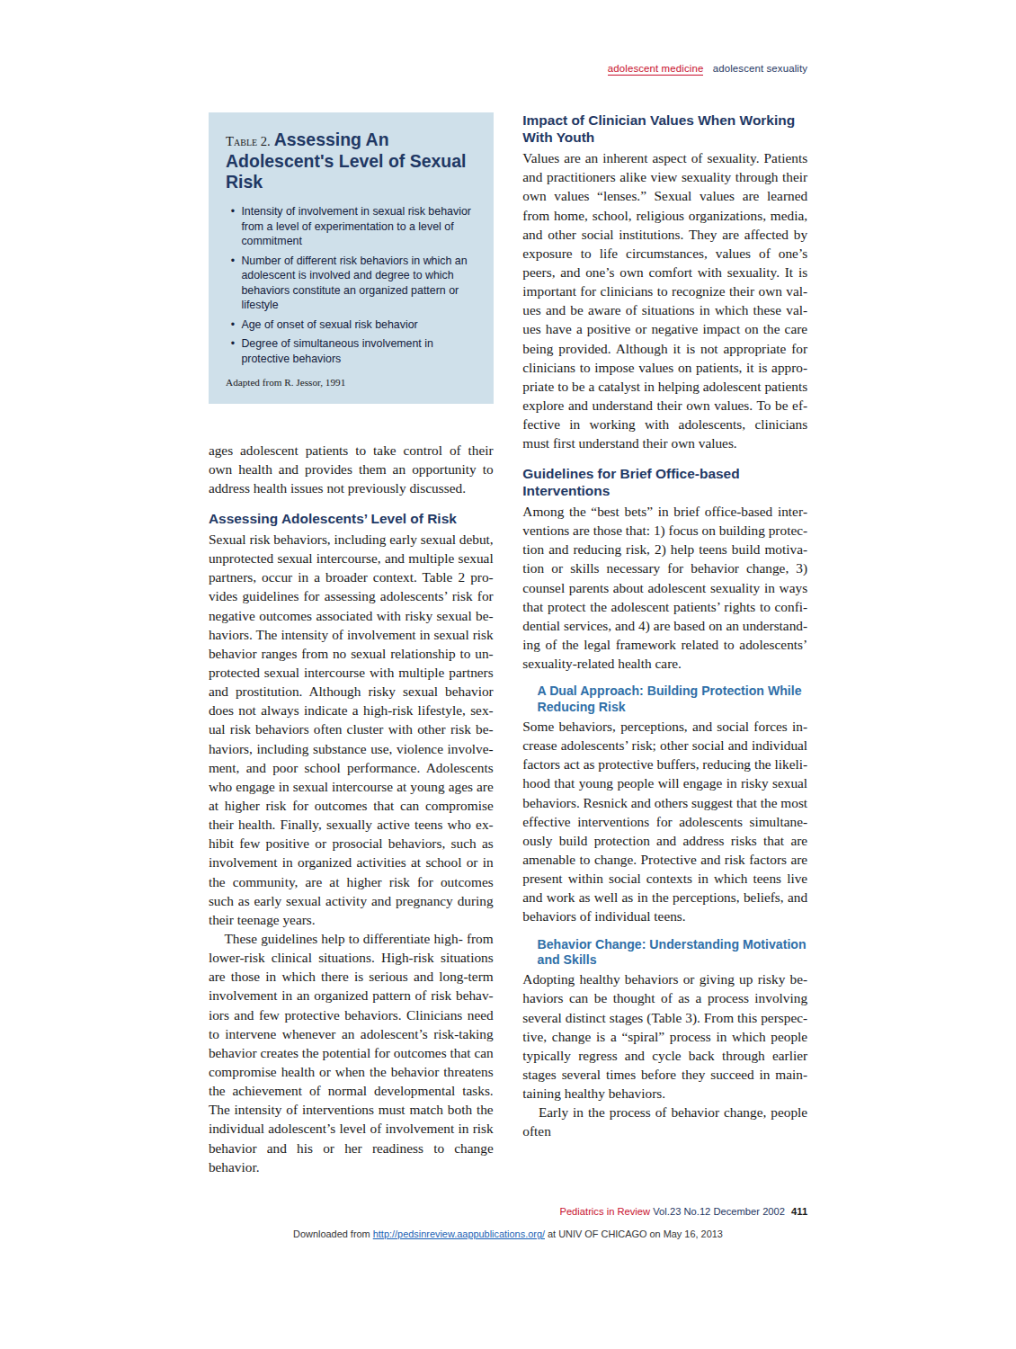adolescent medicine adolescent sexuality
Table 2. Assessing An Adolescent's Level of Sexual Risk
Intensity of involvement in sexual risk behavior from a level of experimentation to a level of commitment
Number of different risk behaviors in which an adolescent is involved and degree to which behaviors constitute an organized pattern or lifestyle
Age of onset of sexual risk behavior
Degree of simultaneous involvement in protective behaviors
Adapted from R. Jessor, 1991
ages adolescent patients to take control of their own health and provides them an opportunity to address health issues not previously discussed.
Assessing Adolescents’ Level of Risk
Sexual risk behaviors, including early sexual debut, unprotected sexual intercourse, and multiple sexual partners, occur in a broader context. Table 2 provides guidelines for assessing adolescents’ risk for negative outcomes associated with risky sexual behaviors. The intensity of involvement in sexual risk behavior ranges from no sexual relationship to unprotected sexual intercourse with multiple partners and prostitution. Although risky sexual behavior does not always indicate a high-risk lifestyle, sexual risk behaviors often cluster with other risk behaviors, including substance use, violence involvement, and poor school performance. Adolescents who engage in sexual intercourse at young ages are at higher risk for outcomes that can compromise their health. Finally, sexually active teens who exhibit few positive or prosocial behaviors, such as involvement in organized activities at school or in the community, are at higher risk for outcomes such as early sexual activity and pregnancy during their teenage years.
These guidelines help to differentiate high- from lower-risk clinical situations. High-risk situations are those in which there is serious and long-term involvement in an organized pattern of risk behaviors and few protective behaviors. Clinicians need to intervene whenever an adolescent’s risk-taking behavior creates the potential for outcomes that can compromise health or when the behavior threatens the achievement of normal developmental tasks. The intensity of interventions must match both the individual adolescent’s level of involvement in risk behavior and his or her readiness to change behavior.
Impact of Clinician Values When Working With Youth
Values are an inherent aspect of sexuality. Patients and practitioners alike view sexuality through their own values “lenses.” Sexual values are learned from home, school, religious organizations, media, and other social institutions. They are affected by exposure to life circumstances, values of one’s peers, and one’s own comfort with sexuality. It is important for clinicians to recognize their own values and be aware of situations in which these values have a positive or negative impact on the care being provided. Although it is not appropriate for clinicians to impose values on patients, it is appropriate to be a catalyst in helping adolescent patients explore and understand their own values. To be effective in working with adolescents, clinicians must first understand their own values.
Guidelines for Brief Office-based Interventions
Among the “best bets” in brief office-based interventions are those that: 1) focus on building protection and reducing risk, 2) help teens build motivation or skills necessary for behavior change, 3) counsel parents about adolescent sexuality in ways that protect the adolescent patients’ rights to confidential services, and 4) are based on an understanding of the legal framework related to adolescents’ sexuality-related health care.
A Dual Approach: Building Protection While Reducing Risk
Some behaviors, perceptions, and social forces increase adolescents’ risk; other social and individual factors act as protective buffers, reducing the likelihood that young people will engage in risky sexual behaviors. Resnick and others suggest that the most effective interventions for adolescents simultaneously build protection and address risks that are amenable to change. Protective and risk factors are present within social contexts in which teens live and work as well as in the perceptions, beliefs, and behaviors of individual teens.
Behavior Change: Understanding Motivation and Skills
Adopting healthy behaviors or giving up risky behaviors can be thought of as a process involving several distinct stages (Table 3). From this perspective, change is a “spiral” process in which people typically regress and cycle back through earlier stages several times before they succeed in maintaining healthy behaviors.
Early in the process of behavior change, people often
Pediatrics in Review Vol.23 No.12 December 2002 411
Downloaded from http://pedsinreview.aappublications.org/ at UNIV OF CHICAGO on May 16, 2013